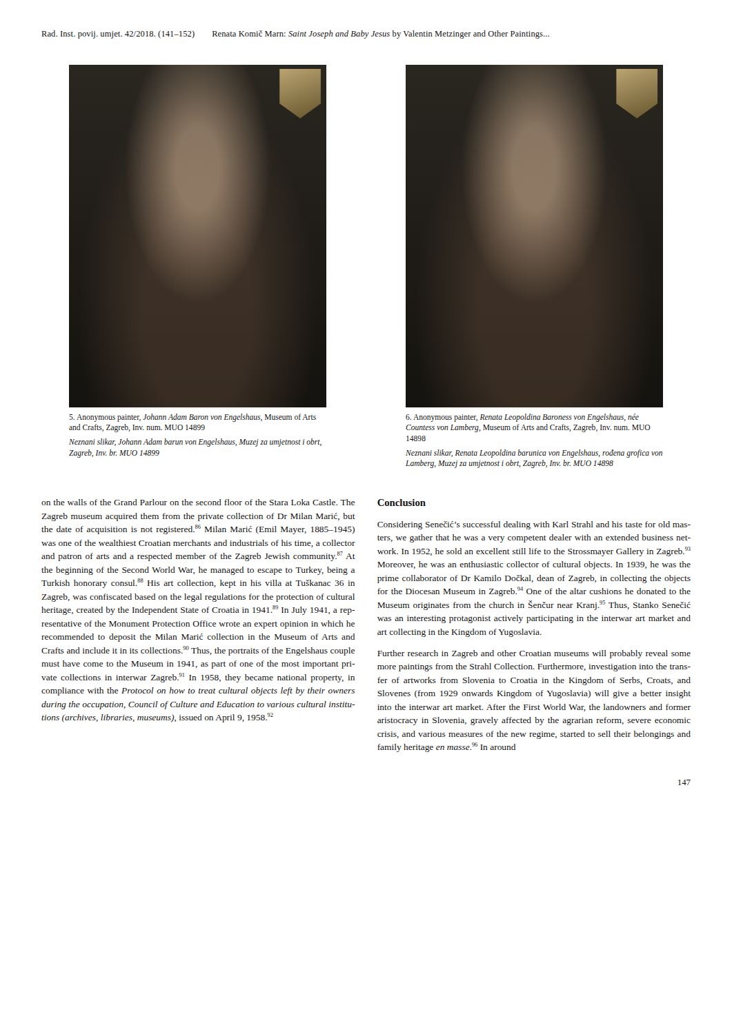Rad. Inst. povij. umjet. 42/2018. (141–152) Renata Komič Marn: Saint Joseph and Baby Jesus by Valentin Metzinger and Other Paintings...
5. Anonymous painter, Johann Adam Baron von Engelshaus, Museum of Arts and Crafts, Zagreb, Inv. num. MUO 14899 Neznani slikar, Johann Adam barun von Engelshaus, Muzej za umjetnost i obrt, Zagreb, Inv. br. MUO 14899
6. Anonymous painter, Renata Leopoldina Baroness von Engelshaus, née Countess von Lamberg, Museum of Arts and Crafts, Zagreb, Inv. num. MUO 14898 Neznani slikar, Renata Leopoldina barunica von Engelshaus, rođena grofica von Lamberg, Muzej za umjetnost i obrt, Zagreb, Inv. br. MUO 14898
on the walls of the Grand Parlour on the second floor of the Stara Loka Castle. The Zagreb museum acquired them from the private collection of Dr Milan Marić, but the date of acquisition is not registered.86 Milan Marić (Emil Mayer, 1885–1945) was one of the wealthiest Croatian merchants and industrials of his time, a collector and patron of arts and a respected member of the Zagreb Jewish community.87 At the beginning of the Second World War, he managed to escape to Turkey, being a Turkish honorary consul.88 His art collection, kept in his villa at Tuškanac 36 in Zagreb, was confiscated based on the legal regulations for the protection of cultural heritage, created by the Independent State of Croatia in 1941.89 In July 1941, a representative of the Monument Protection Office wrote an expert opinion in which he recommended to deposit the Milan Marić collection in the Museum of Arts and Crafts and include it in its collections.90 Thus, the portraits of the Engelshaus couple must have come to the Museum in 1941, as part of one of the most important private collections in interwar Zagreb.91 In 1958, they became national property, in compliance with the Protocol on how to treat cultural objects left by their owners during the occupation, Council of Culture and Education to various cultural institutions (archives, libraries, museums), issued on April 9, 1958.92
Conclusion
Considering Senečić’s successful dealing with Karl Strahl and his taste for old masters, we gather that he was a very competent dealer with an extended business network. In 1952, he sold an excellent still life to the Strossmayer Gallery in Zagreb.93 Moreover, he was an enthusiastic collector of cultural objects. In 1939, he was the prime collaborator of Dr Kamilo Dočkal, dean of Zagreb, in collecting the objects for the Diocesan Museum in Zagreb.94 One of the altar cushions he donated to the Museum originates from the church in Šenčur near Kranj.95 Thus, Stanko Senečić was an interesting protagonist actively participating in the interwar art market and art collecting in the Kingdom of Yugoslavia.
Further research in Zagreb and other Croatian museums will probably reveal some more paintings from the Strahl Collection. Furthermore, investigation into the transfer of artworks from Slovenia to Croatia in the Kingdom of Serbs, Croats, and Slovenes (from 1929 onwards Kingdom of Yugoslavia) will give a better insight into the interwar art market. After the First World War, the landowners and former aristocracy in Slovenia, gravely affected by the agrarian reform, severe economic crisis, and various measures of the new regime, started to sell their belongings and family heritage en masse.96 In around
147